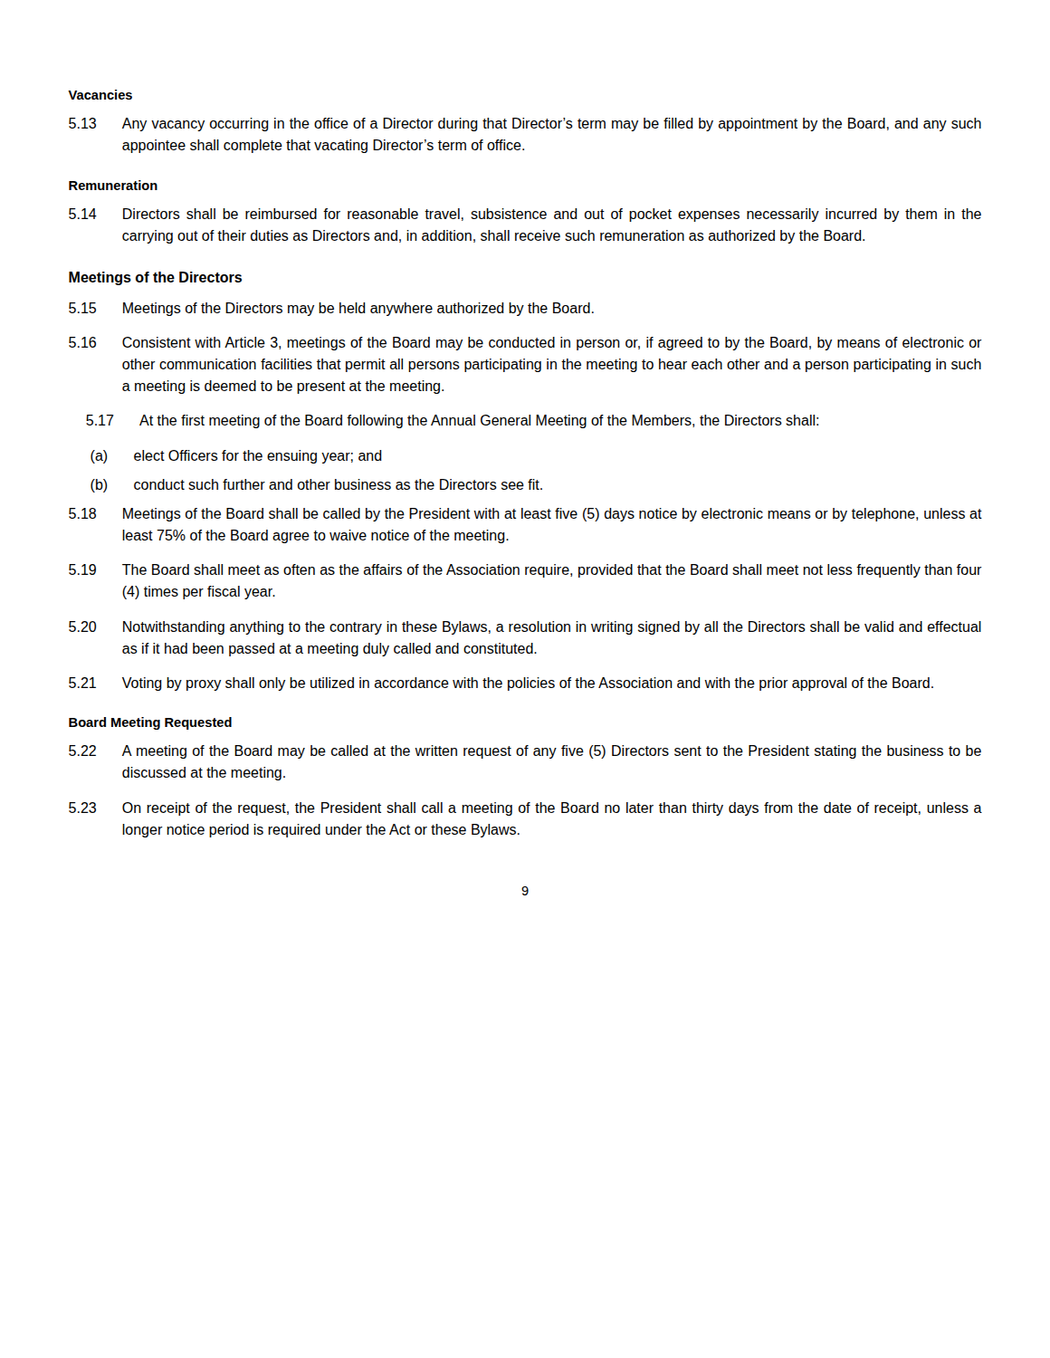Vacancies
5.13
Any vacancy occurring in the office of a Director during that Director’s term may be filled by appointment by the Board, and any such appointee shall complete that vacating Director’s term of office.
Remuneration
5.14
Directors shall be reimbursed for reasonable travel, subsistence and out of pocket expenses necessarily incurred by them in the carrying out of their duties as Directors and, in addition, shall receive such remuneration as authorized by the Board.
Meetings of the Directors
5.15
Meetings of the Directors may be held anywhere authorized by the Board.
5.16
Consistent with Article 3, meetings of the Board may be conducted in person or, if agreed to by the Board, by means of electronic or other communication facilities that permit all persons participating in the meeting to hear each other and a person participating in such a meeting is deemed to be present at the meeting.
5.17
At the first meeting of the Board following the Annual General Meeting of the Members, the Directors shall:
(a)
elect Officers for the ensuing year; and
(b)
conduct such further and other business as the Directors see fit.
5.18
Meetings of the Board shall be called by the President with at least five (5) days notice by electronic means or by telephone, unless at least 75% of the Board agree to waive notice of the meeting.
5.19
The Board shall meet as often as the affairs of the Association require, provided that the Board shall meet not less frequently than four (4) times per fiscal year.
5.20
Notwithstanding anything to the contrary in these Bylaws, a resolution in writing signed by all the Directors shall be valid and effectual as if it had been passed at a meeting duly called and constituted.
5.21
Voting by proxy shall only be utilized in accordance with the policies of the Association and with the prior approval of the Board.
Board Meeting Requested
5.22
A meeting of the Board may be called at the written request of any five (5) Directors sent to the President stating the business to be discussed at the meeting.
5.23
On receipt of the request, the President shall call a meeting of the Board no later than thirty days from the date of receipt, unless a longer notice period is required under the Act or these Bylaws.
9